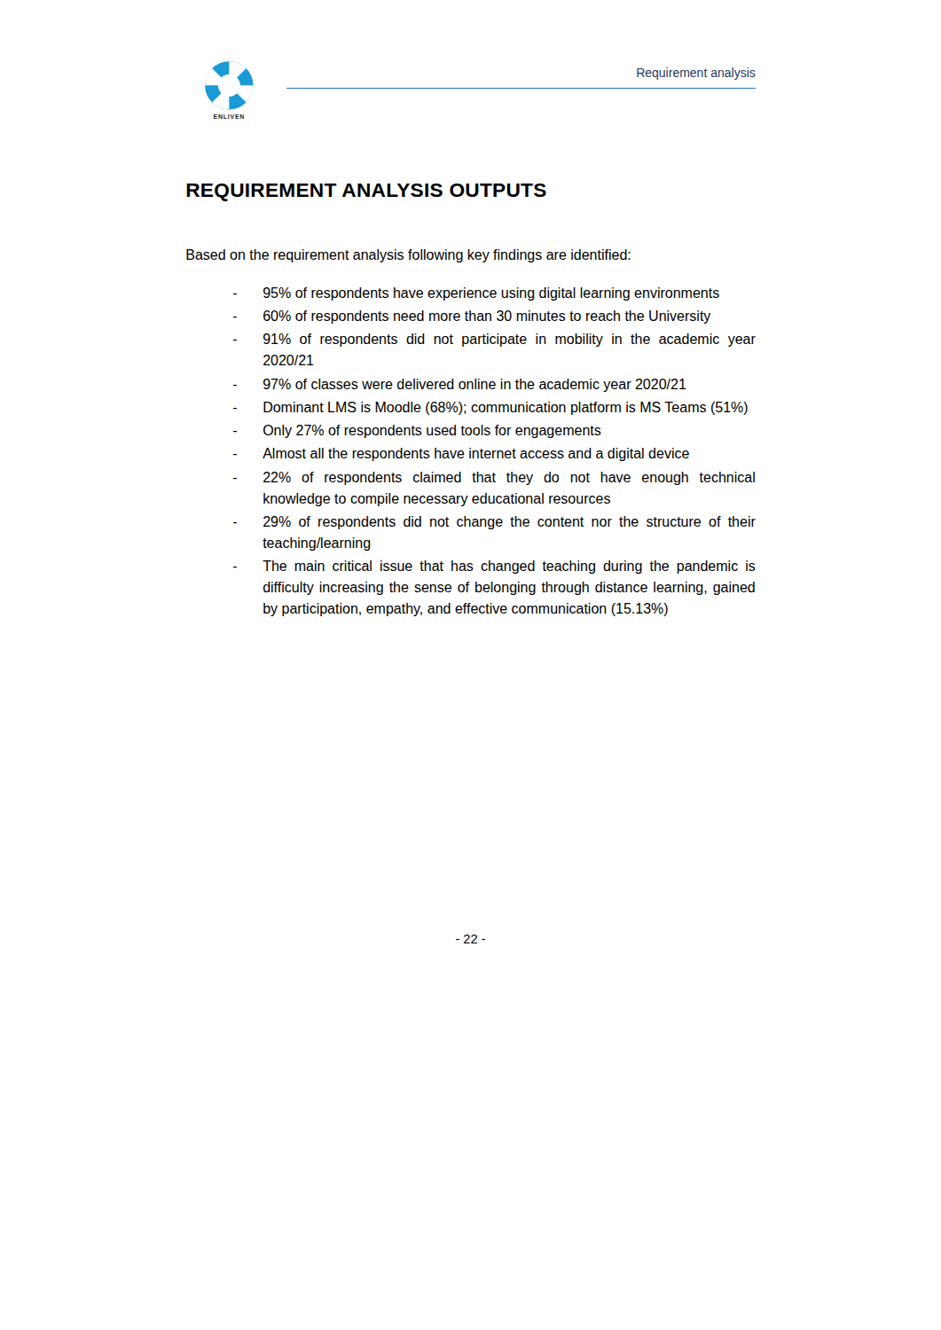ENLIVEN
Requirement analysis
REQUIREMENT ANALYSIS OUTPUTS
Based on the requirement analysis following key findings are identified:
95% of respondents have experience using digital learning environments
60% of respondents need more than 30 minutes to reach the University
91% of respondents did not participate in mobility in the academic year 2020/21
97% of classes were delivered online in the academic year 2020/21
Dominant LMS is Moodle (68%); communication platform is MS Teams (51%)
Only 27% of respondents used tools for engagements
Almost all the respondents have internet access and a digital device
22% of respondents claimed that they do not have enough technical knowledge to compile necessary educational resources
29% of respondents did not change the content nor the structure of their teaching/learning
The main critical issue that has changed teaching during the pandemic is difficulty increasing the sense of belonging through distance learning, gained by participation, empathy, and effective communication (15.13%)
- 22 -